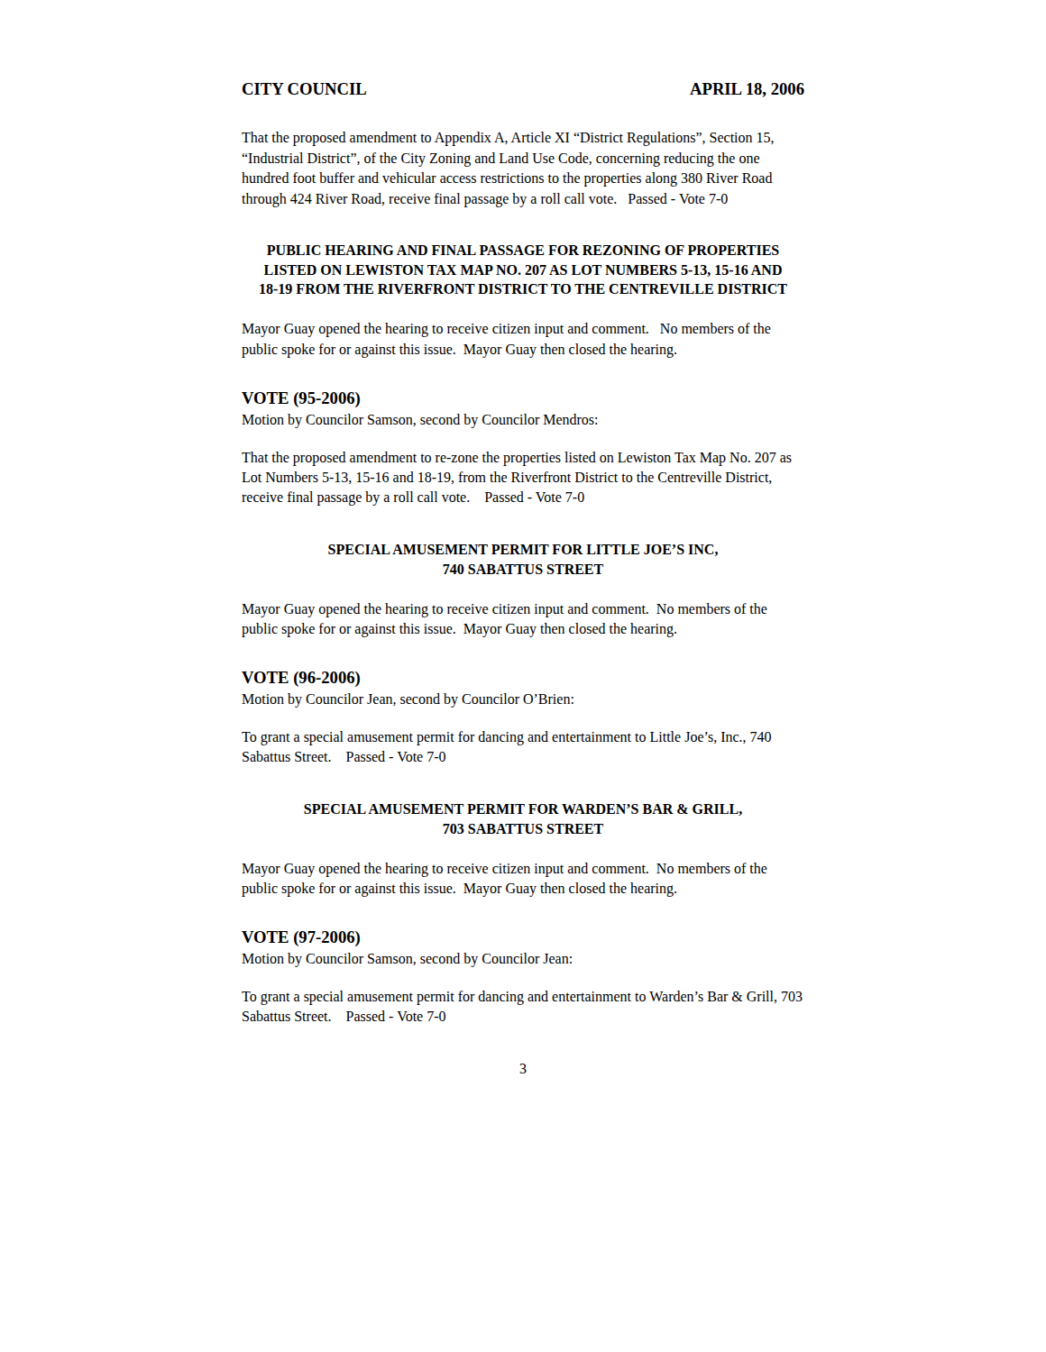CITY COUNCIL APRIL 18, 2006
That the proposed amendment to Appendix A, Article XI “District Regulations”, Section 15, “Industrial District”, of the City Zoning and Land Use Code, concerning reducing the one hundred foot buffer and vehicular access restrictions to the properties along 380 River Road through 424 River Road, receive final passage by a roll call vote. Passed - Vote 7-0
PUBLIC HEARING AND FINAL PASSAGE FOR REZONING OF PROPERTIES
LISTED ON LEWISTON TAX MAP NO. 207 AS LOT NUMBERS 5-13, 15-16 AND
18-19 FROM THE RIVERFRONT DISTRICT TO THE CENTREVILLE DISTRICT
Mayor Guay opened the hearing to receive citizen input and comment. No members of the public spoke for or against this issue. Mayor Guay then closed the hearing.
VOTE (95-2006)
Motion by Councilor Samson, second by Councilor Mendros:
That the proposed amendment to re-zone the properties listed on Lewiston Tax Map No. 207 as Lot Numbers 5-13, 15-16 and 18-19, from the Riverfront District to the Centreville District, receive final passage by a roll call vote. Passed - Vote 7-0
SPECIAL AMUSEMENT PERMIT FOR LITTLE JOE’S INC,
740 SABATTUS STREET
Mayor Guay opened the hearing to receive citizen input and comment. No members of the public spoke for or against this issue. Mayor Guay then closed the hearing.
VOTE (96-2006)
Motion by Councilor Jean, second by Councilor O’Brien:
To grant a special amusement permit for dancing and entertainment to Little Joe’s, Inc., 740 Sabattus Street. Passed - Vote 7-0
SPECIAL AMUSEMENT PERMIT FOR WARDEN’S BAR & GRILL,
703 SABATTUS STREET
Mayor Guay opened the hearing to receive citizen input and comment. No members of the public spoke for or against this issue. Mayor Guay then closed the hearing.
VOTE (97-2006)
Motion by Councilor Samson, second by Councilor Jean:
To grant a special amusement permit for dancing and entertainment to Warden’s Bar & Grill, 703 Sabattus Street. Passed - Vote 7-0
3